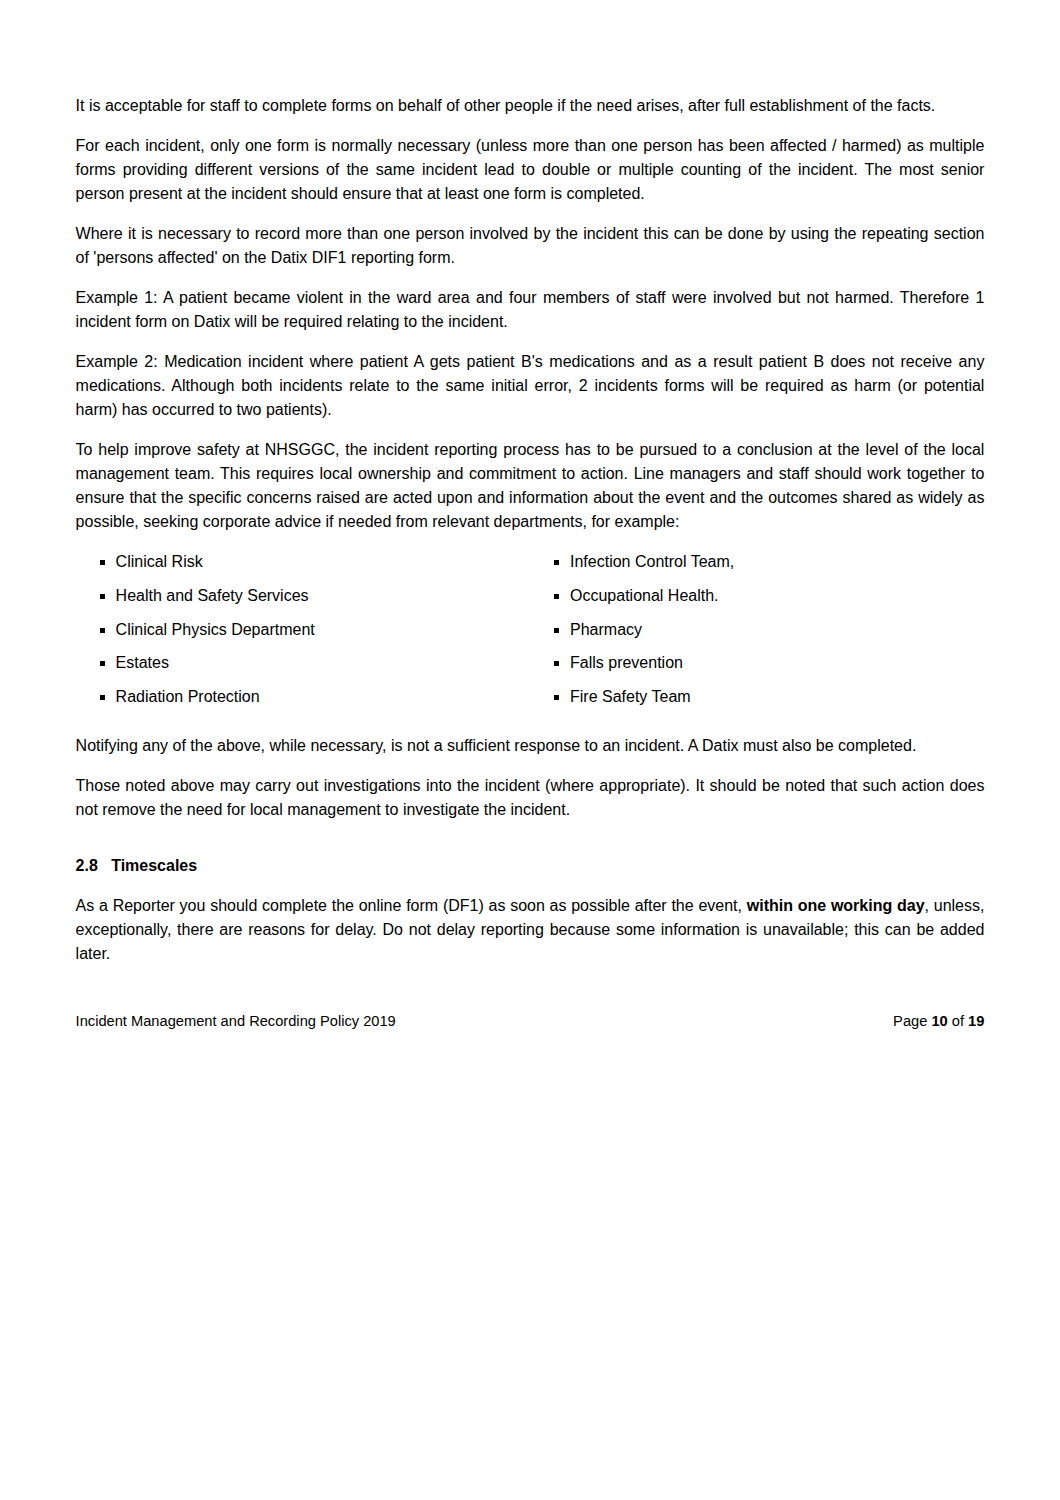It is acceptable for staff to complete forms on behalf of other people if the need arises, after full establishment of the facts.
For each incident, only one form is normally necessary (unless more than one person has been affected / harmed) as multiple forms providing different versions of the same incident lead to double or multiple counting of the incident. The most senior person present at the incident should ensure that at least one form is completed.
Where it is necessary to record more than one person involved by the incident this can be done by using the repeating section of 'persons affected' on the Datix DIF1 reporting form.
Example 1: A patient became violent in the ward area and four members of staff were involved but not harmed. Therefore 1 incident form on Datix will be required relating to the incident.
Example 2: Medication incident where patient A gets patient B's medications and as a result patient B does not receive any medications. Although both incidents relate to the same initial error, 2 incidents forms will be required as harm (or potential harm) has occurred to two patients).
To help improve safety at NHSGGC, the incident reporting process has to be pursued to a conclusion at the level of the local management team. This requires local ownership and commitment to action. Line managers and staff should work together to ensure that the specific concerns raised are acted upon and information about the event and the outcomes shared as widely as possible, seeking corporate advice if needed from relevant departments, for example:
| Clinical Risk Health and Safety Services Clinical Physics Department Estates Radiation Protection | Infection Control Team, Occupational Health. Pharmacy Falls prevention Fire Safety Team |
Notifying any of the above, while necessary, is not a sufficient response to an incident. A Datix must also be completed.
Those noted above may carry out investigations into the incident (where appropriate). It should be noted that such action does not remove the need for local management to investigate the incident.
2.8 Timescales
As a Reporter you should complete the online form (DF1) as soon as possible after the event, within one working day, unless, exceptionally, there are reasons for delay. Do not delay reporting because some information is unavailable; this can be added later.
Incident Management and Recording Policy 2019 Page 10 of 19